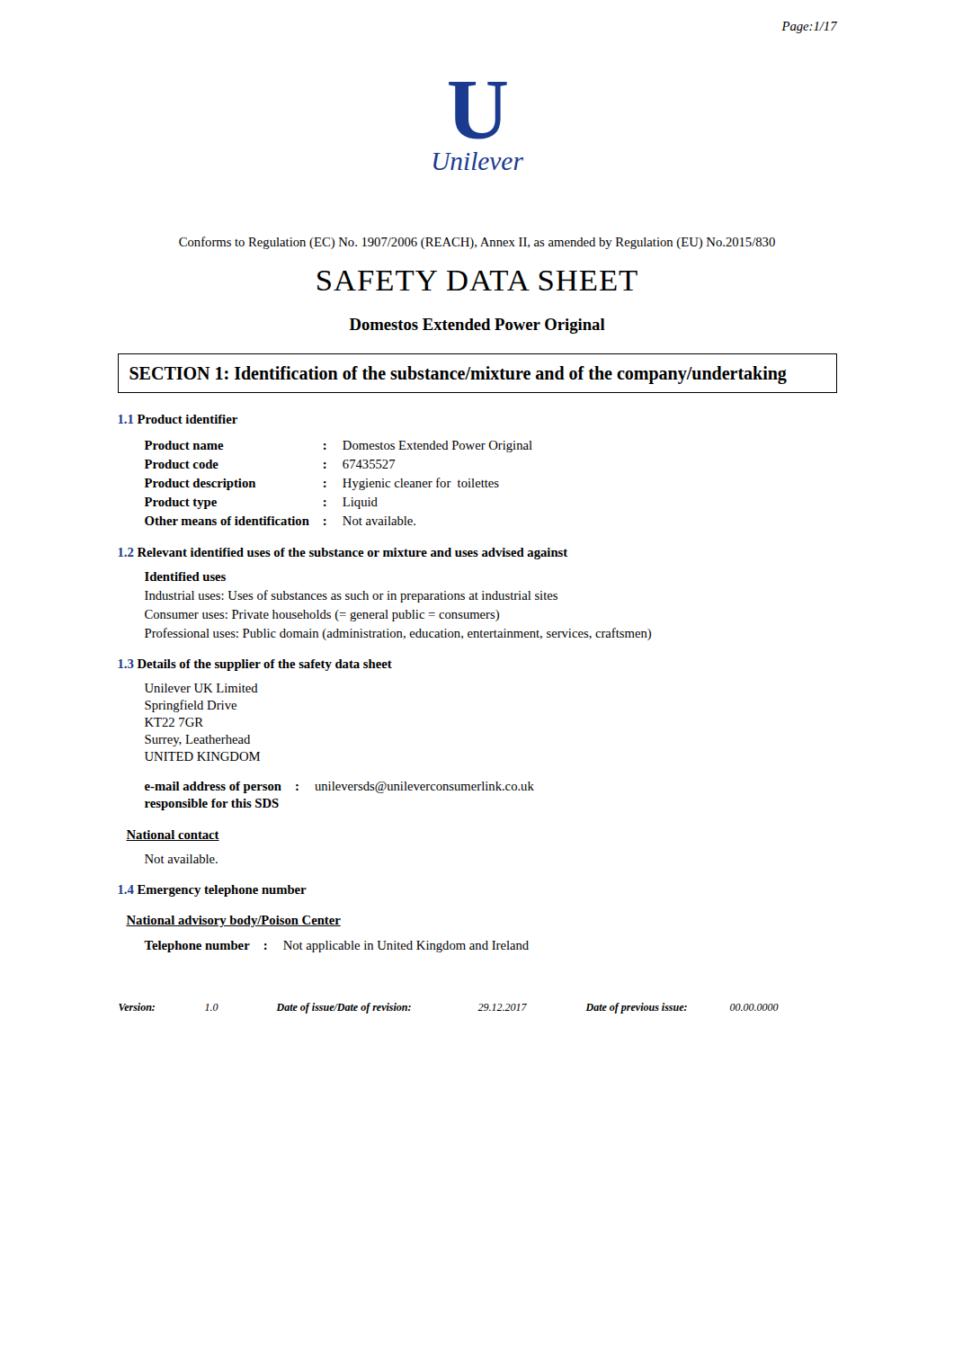Page:1/17
U
Unilever
Conforms to Regulation (EC) No. 1907/2006 (REACH), Annex II, as amended by Regulation (EU) No.2015/830
SAFETY DATA SHEET
Domestos Extended Power Original
SECTION 1: Identification of the substance/mixture and of the company/undertaking
1.1 Product identifier
| Product name | : | Domestos Extended Power Original |
| Product code | : | 67435527 |
| Product description | : | Hygienic cleaner for toilettes |
| Product type | : | Liquid |
| Other means of identification | : | Not available. |
1.2 Relevant identified uses of the substance or mixture and uses advised against
Identified uses
Industrial uses: Uses of substances as such or in preparations at industrial sites
Consumer uses: Private households (= general public = consumers)
Professional uses: Public domain (administration, education, entertainment, services, craftsmen)
1.3 Details of the supplier of the safety data sheet
Unilever UK Limited
Springfield Drive
KT22 7GR
Surrey, Leatherhead
UNITED KINGDOM
| e-mail address of person responsible for this SDS | : | unileversds@unileverconsumerlink.co.uk |
National contact
Not available.
1.4 Emergency telephone number
National advisory body/Poison Center
| Telephone number | : | Not applicable in United Kingdom and Ireland |
| Version: | 1.0 | Date of issue/Date of revision: | 29.12.2017 | Date of previous issue: | 00.00.0000 |